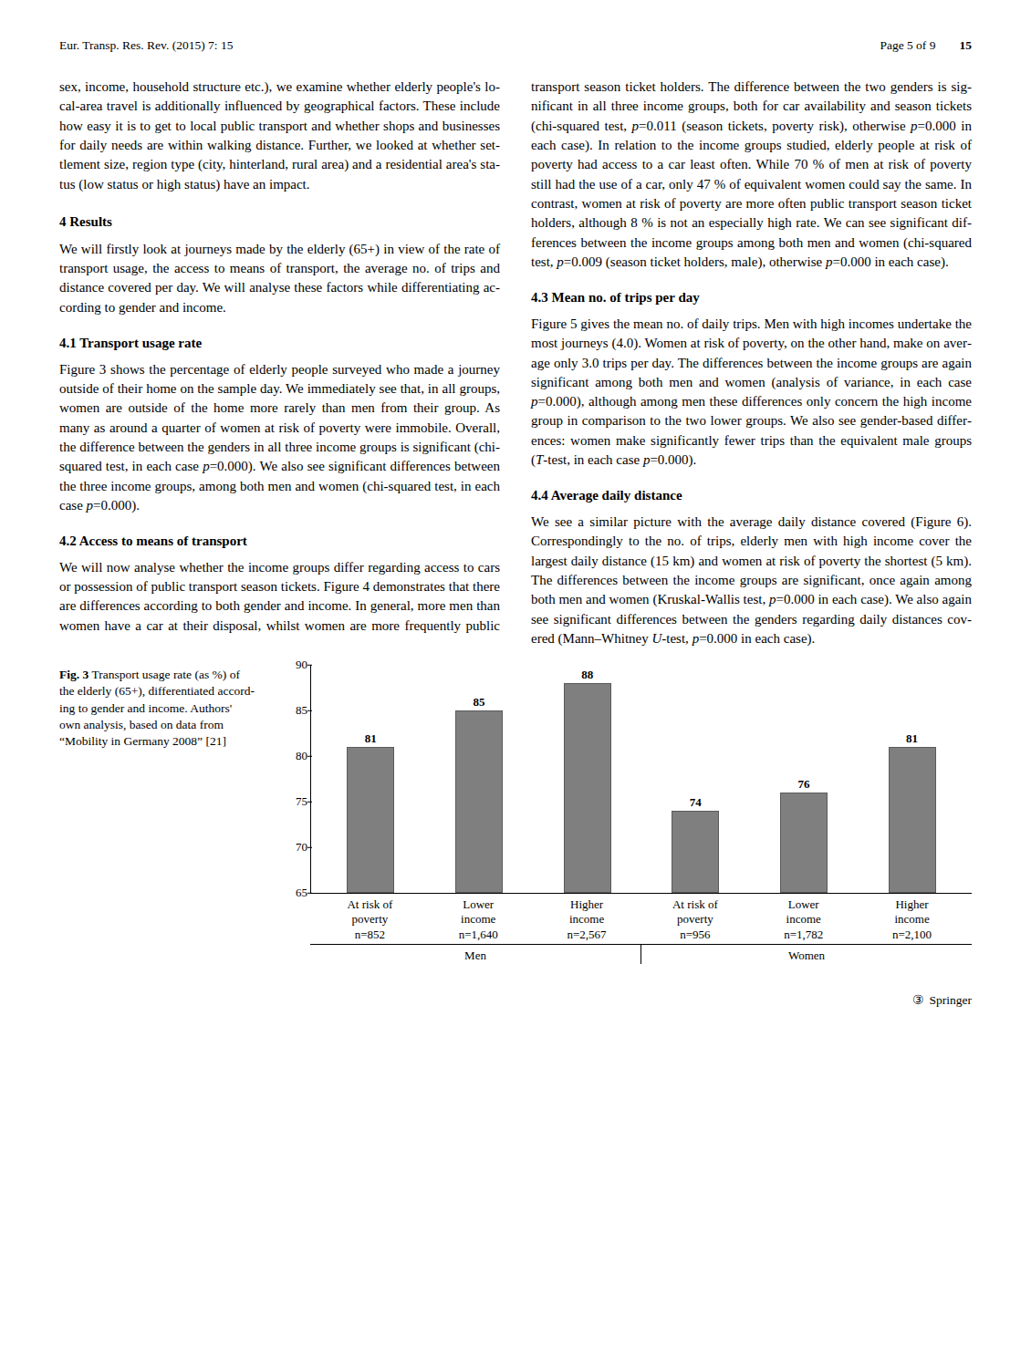Eur. Transp. Res. Rev. (2015) 7: 15
Page 5 of 915
sex, income, household structure etc.), we examine whether elderly people's local-area travel is additionally influenced by geographical factors. These include how easy it is to get to local public transport and whether shops and businesses for daily needs are within walking distance. Further, we looked at whether settlement size, region type (city, hinterland, rural area) and a residential area's status (low status or high status) have an impact.
4 Results
We will firstly look at journeys made by the elderly (65+) in view of the rate of transport usage, the access to means of transport, the average no. of trips and distance covered per day. We will analyse these factors while differentiating according to gender and income.
4.1 Transport usage rate
Figure 3 shows the percentage of elderly people surveyed who made a journey outside of their home on the sample day. We immediately see that, in all groups, women are outside of the home more rarely than men from their group. As many as around a quarter of women at risk of poverty were immobile. Overall, the difference between the genders in all three income groups is significant (chi-squared test, in each case p=0.000). We also see significant differences between the three income groups, among both men and women (chi-squared test, in each case p=0.000).
4.2 Access to means of transport
We will now analyse whether the income groups differ regarding access to cars or possession of public transport season tickets. Figure 4 demonstrates that there are differences according to both gender and income. In general, more men than women have a car at their disposal, whilst women are more frequently public transport season ticket holders. The difference between the two genders is significant in all three income groups, both for car availability and season tickets (chi-squared test, p=0.011 (season tickets, poverty risk), otherwise p=0.000 in each case). In relation to the income groups studied, elderly people at risk of poverty had access to a car least often. While 70 % of men at risk of poverty still had the use of a car, only 47 % of equivalent women could say the same. In contrast, women at risk of poverty are more often public transport season ticket holders, although 8 % is not an especially high rate. We can see significant differences between the income groups among both men and women (chi-squared test, p=0.009 (season ticket holders, male), otherwise p=0.000 in each case).
4.3 Mean no. of trips per day
Figure 5 gives the mean no. of daily trips. Men with high incomes undertake the most journeys (4.0). Women at risk of poverty, on the other hand, make on average only 3.0 trips per day. The differences between the income groups are again significant among both men and women (analysis of variance, in each case p=0.000), although among men these differences only concern the high income group in comparison to the two lower groups. We also see gender-based differences: women make significantly fewer trips than the equivalent male groups (T-test, in each case p=0.000).
4.4 Average daily distance
We see a similar picture with the average daily distance covered (Figure 6). Correspondingly to the no. of trips, elderly men with high income cover the largest daily distance (15 km) and women at risk of poverty the shortest (5 km). The differences between the income groups are significant, once again among both men and women (Kruskal-Wallis test, p=0.000 in each case). We also again see significant differences between the genders regarding daily distances covered (Mann–Whitney U-test, p=0.000 in each case).
Fig. 3 Transport usage rate (as %) of the elderly (65+), differentiated according to gender and income. Authors' own analysis, based on data from “Mobility in Germany 2008” [21]
90
85
80
75
70
65
81
85
88
74
76
81
At risk of
poverty
n=852
Lower
income
n=1,640
Higher
income
n=2,567
At risk of
poverty
n=956
Lower
income
n=1,782
Higher
income
n=2,100
Men
Women
③ Springer